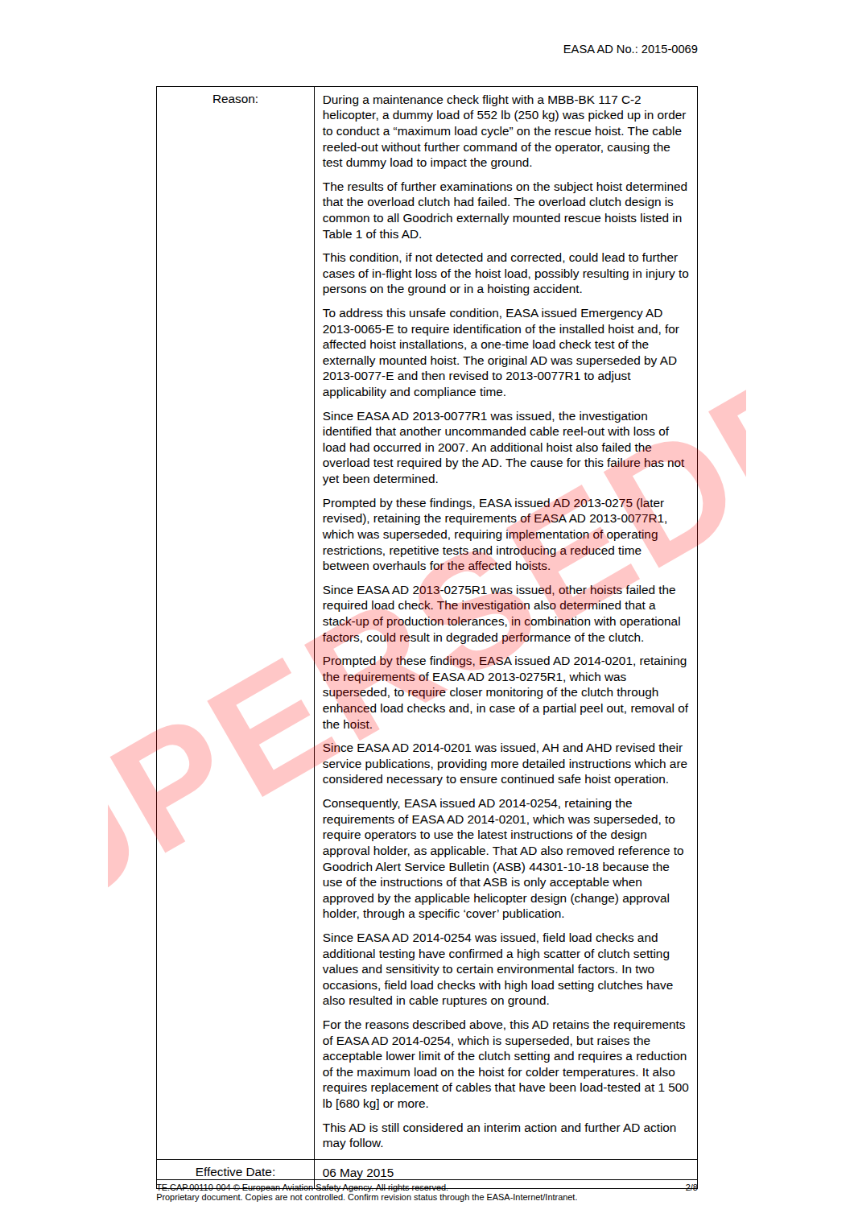SUPERSEDED
EASA AD No.: 2015-0069
| Reason: | During a maintenance check flight with a MBB-BK 117 C-2 helicopter, a dummy load of 552 lb (250 kg) was picked up in order to conduct a “maximum load cycle” on the rescue hoist. The cable reeled-out without further command of the operator, causing the test dummy load to impact the ground. The results of further examinations on the subject hoist determined that the overload clutch had failed. The overload clutch design is common to all Goodrich externally mounted rescue hoists listed in Table 1 of this AD. This condition, if not detected and corrected, could lead to further cases of in-flight loss of the hoist load, possibly resulting in injury to persons on the ground or in a hoisting accident. To address this unsafe condition, EASA issued Emergency AD 2013-0065-E to require identification of the installed hoist and, for affected hoist installations, a one-time load check test of the externally mounted hoist. The original AD was superseded by AD 2013-0077-E and then revised to 2013-0077R1 to adjust applicability and compliance time. Since EASA AD 2013-0077R1 was issued, the investigation identified that another uncommanded cable reel-out with loss of load had occurred in 2007. An additional hoist also failed the overload test required by the AD. The cause for this failure has not yet been determined. Prompted by these findings, EASA issued AD 2013-0275 (later revised), retaining the requirements of EASA AD 2013-0077R1, which was superseded, requiring implementation of operating restrictions, repetitive tests and introducing a reduced time between overhauls for the affected hoists. Since EASA AD 2013-0275R1 was issued, other hoists failed the required load check. The investigation also determined that a stack-up of production tolerances, in combination with operational factors, could result in degraded performance of the clutch. Prompted by these findings, EASA issued AD 2014-0201, retaining the requirements of EASA AD 2013-0275R1, which was superseded, to require closer monitoring of the clutch through enhanced load checks and, in case of a partial peel out, removal of the hoist. Since EASA AD 2014-0201 was issued, AH and AHD revised their service publications, providing more detailed instructions which are considered necessary to ensure continued safe hoist operation. Consequently, EASA issued AD 2014-0254, retaining the requirements of EASA AD 2014-0201, which was superseded, to require operators to use the latest instructions of the design approval holder, as applicable. That AD also removed reference to Goodrich Alert Service Bulletin (ASB) 44301-10-18 because the use of the instructions of that ASB is only acceptable when approved by the applicable helicopter design (change) approval holder, through a specific ‘cover’ publication. Since EASA AD 2014-0254 was issued, field load checks and additional testing have confirmed a high scatter of clutch setting values and sensitivity to certain environmental factors. In two occasions, field load checks with high load setting clutches have also resulted in cable ruptures on ground. For the reasons described above, this AD retains the requirements of EASA AD 2014-0254, which is superseded, but raises the acceptable lower limit of the clutch setting and requires a reduction of the maximum load on the hoist for colder temperatures. It also requires replacement of cables that have been load-tested at 1 500 lb [680 kg] or more. This AD is still considered an interim action and further AD action may follow. |
| Effective Date: | 06 May 2015 |
TE.CAP.00110-004 © European Aviation Safety Agency. All rights reserved.
Proprietary document. Copies are not controlled. Confirm revision status through the EASA-Internet/Intranet.
2/8